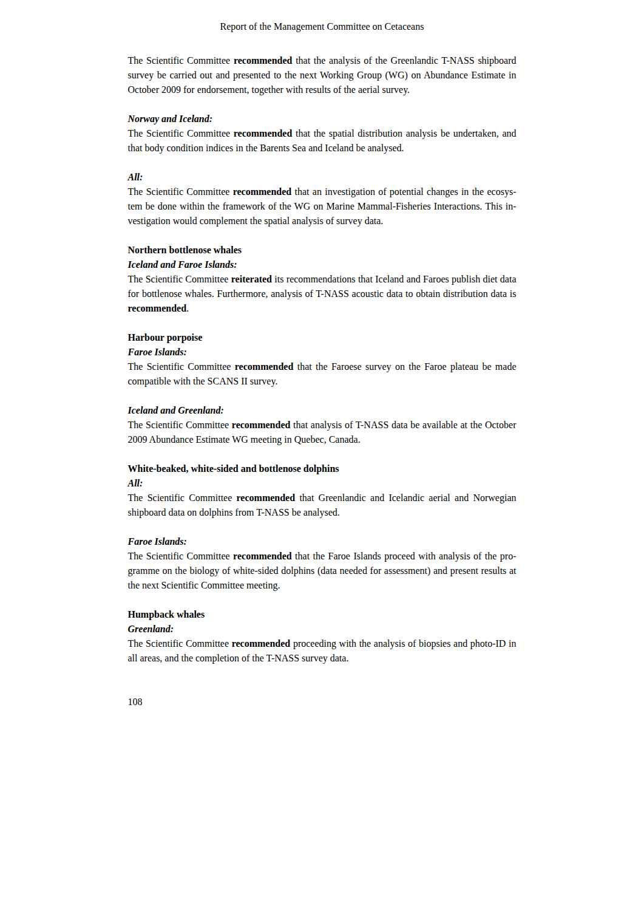Report of the Management Committee on Cetaceans
The Scientific Committee recommended that the analysis of the Greenlandic T-NASS shipboard survey be carried out and presented to the next Working Group (WG) on Abundance Estimate in October 2009 for endorsement, together with results of the aerial survey.
Norway and Iceland:
The Scientific Committee recommended that the spatial distribution analysis be undertaken, and that body condition indices in the Barents Sea and Iceland be analysed.
All:
The Scientific Committee recommended that an investigation of potential changes in the ecosystem be done within the framework of the WG on Marine Mammal-Fisheries Interactions. This investigation would complement the spatial analysis of survey data.
Northern bottlenose whales
Iceland and Faroe Islands:
The Scientific Committee reiterated its recommendations that Iceland and Faroes publish diet data for bottlenose whales. Furthermore, analysis of T-NASS acoustic data to obtain distribution data is recommended.
Harbour porpoise
Faroe Islands:
The Scientific Committee recommended that the Faroese survey on the Faroe plateau be made compatible with the SCANS II survey.
Iceland and Greenland:
The Scientific Committee recommended that analysis of T-NASS data be available at the October 2009 Abundance Estimate WG meeting in Quebec, Canada.
White-beaked, white-sided and bottlenose dolphins
All:
The Scientific Committee recommended that Greenlandic and Icelandic aerial and Norwegian shipboard data on dolphins from T-NASS be analysed.
Faroe Islands:
The Scientific Committee recommended that the Faroe Islands proceed with analysis of the programme on the biology of white-sided dolphins (data needed for assessment) and present results at the next Scientific Committee meeting.
Humpback whales
Greenland:
The Scientific Committee recommended proceeding with the analysis of biopsies and photo-ID in all areas, and the completion of the T-NASS survey data.
108